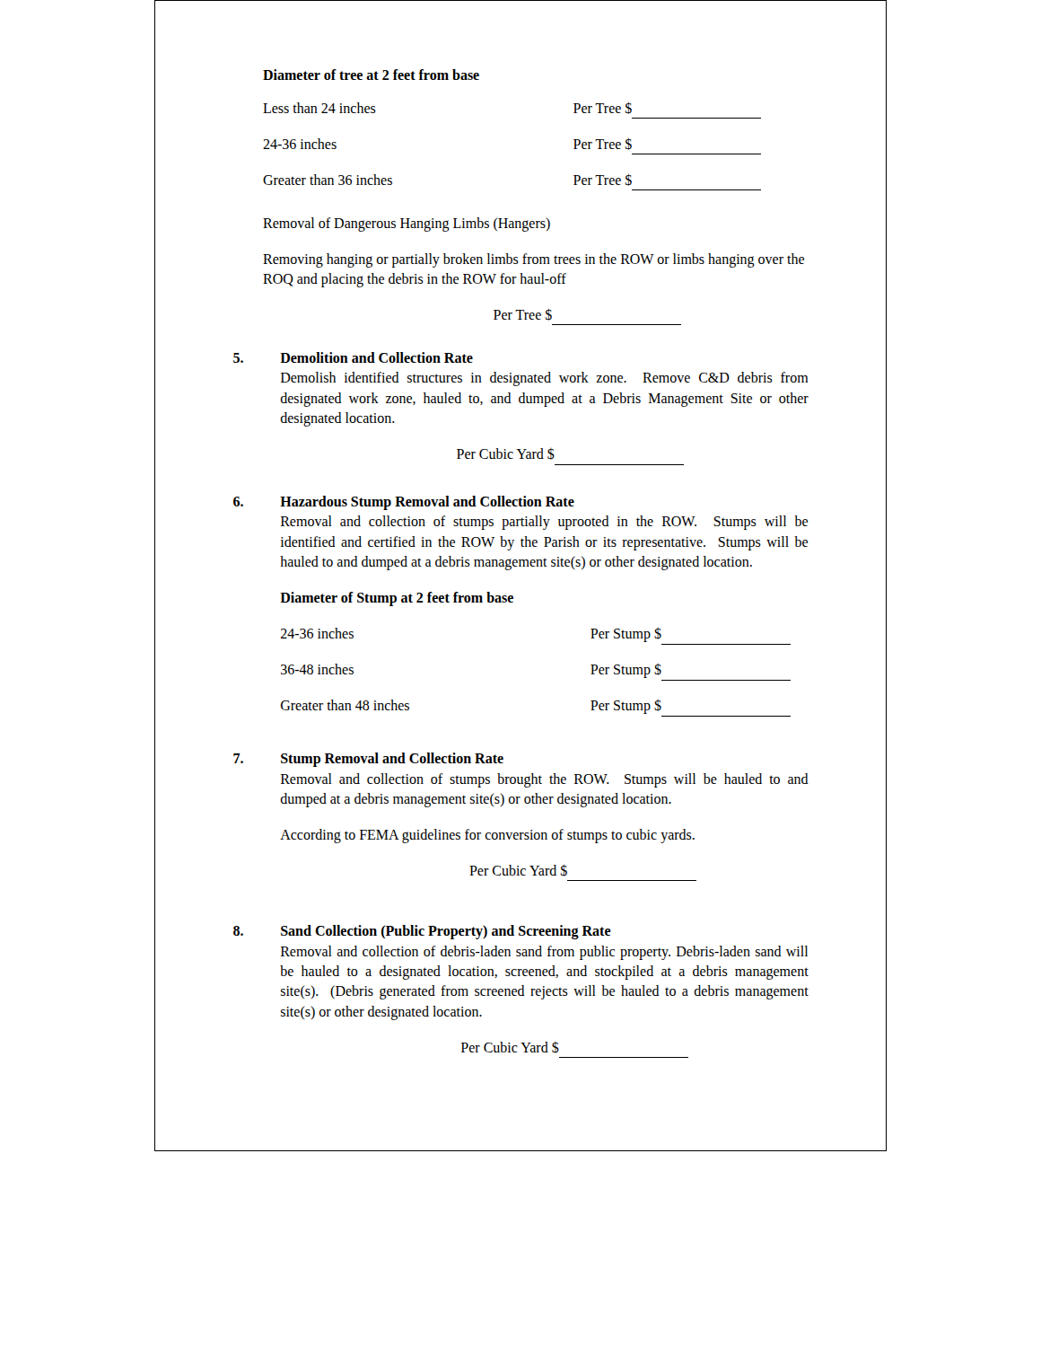Diameter of tree at 2 feet from base
Less than 24 inches
Per Tree $
24-36 inches
Per Tree $
Greater than 36 inches
Per Tree $
Removal of Dangerous Hanging Limbs (Hangers)
Removing hanging or partially broken limbs from trees in the ROW or limbs hanging over the ROQ and placing the debris in the ROW for haul-off
Per Tree $
5.
Demolition and Collection Rate
Demolish identified structures in designated work zone. Remove C&D debris from designated work zone, hauled to, and dumped at a Debris Management Site or other designated location.
Per Cubic Yard $
6.
Hazardous Stump Removal and Collection Rate
Removal and collection of stumps partially uprooted in the ROW. Stumps will be identified and certified in the ROW by the Parish or its representative. Stumps will be hauled to and dumped at a debris management site(s) or other designated location.
Diameter of Stump at 2 feet from base
24-36 inches
Per Stump $
36-48 inches
Per Stump $
Greater than 48 inches
Per Stump $
7.
Stump Removal and Collection Rate
Removal and collection of stumps brought the ROW. Stumps will be hauled to and dumped at a debris management site(s) or other designated location.
According to FEMA guidelines for conversion of stumps to cubic yards.
Per Cubic Yard $
8.
Sand Collection (Public Property) and Screening Rate
Removal and collection of debris-laden sand from public property. Debris-laden sand will be hauled to a designated location, screened, and stockpiled at a debris management site(s). (Debris generated from screened rejects will be hauled to a debris management site(s) or other designated location.
Per Cubic Yard $